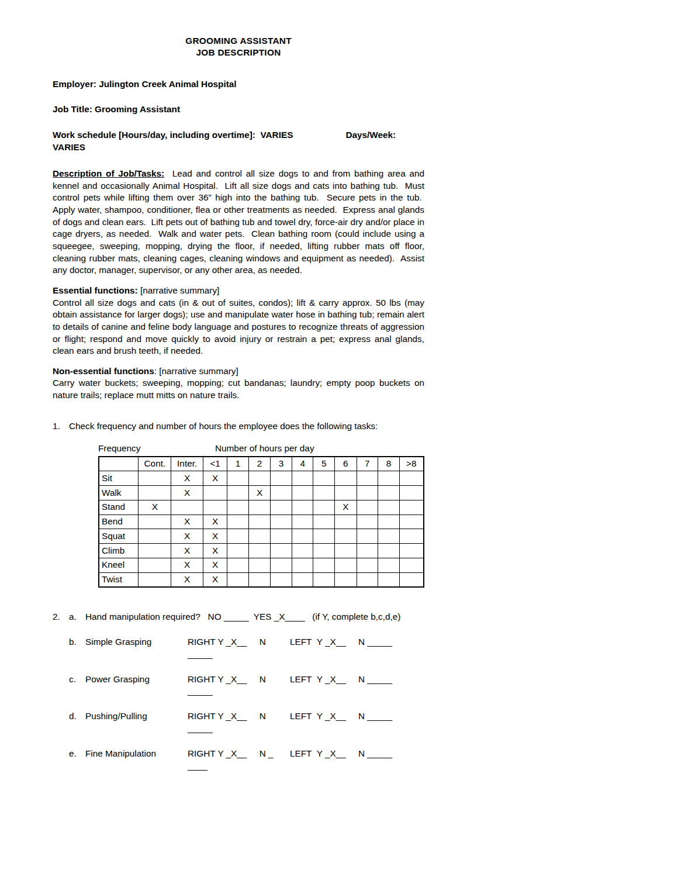GROOMING ASSISTANT
JOB DESCRIPTION
Employer: Julington Creek Animal Hospital
Job Title: Grooming Assistant
Work schedule [Hours/day, including overtime]: VARIES Days/Week: VARIES
Description of Job/Tasks: Lead and control all size dogs to and from bathing area and kennel and occasionally Animal Hospital. Lift all size dogs and cats into bathing tub. Must control pets while lifting them over 36” high into the bathing tub. Secure pets in the tub. Apply water, shampoo, conditioner, flea or other treatments as needed. Express anal glands of dogs and clean ears. Lift pets out of bathing tub and towel dry, force-air dry and/or place in cage dryers, as needed. Walk and water pets. Clean bathing room (could include using a squeegee, sweeping, mopping, drying the floor, if needed, lifting rubber mats off floor, cleaning rubber mats, cleaning cages, cleaning windows and equipment as needed). Assist any doctor, manager, supervisor, or any other area, as needed.
Essential functions: [narrative summary]
Control all size dogs and cats (in & out of suites, condos); lift & carry approx. 50 lbs (may obtain assistance for larger dogs); use and manipulate water hose in bathing tub; remain alert to details of canine and feline body language and postures to recognize threats of aggression or flight; respond and move quickly to avoid injury or restrain a pet; express anal glands, clean ears and brush teeth, if needed.
Non-essential functions: [narrative summary]
Carry water buckets; sweeping, mopping; cut bandanas; laundry; empty poop buckets on nature trails; replace mutt mitts on nature trails.
1.
Check frequency and number of hours the employee does the following tasks:
Frequency
Number of hours per day
| | Cont. | Inter. | <1 | 1 | 2 | 3 | 4 | 5 | 6 | 7 | 8 | >8 |
| Sit | | X | X | | | | | | | | | |
| Walk | | X | | | X | | | | | | | |
| Stand | X | | | | | | | | X | | | |
| Bend | | X | X | | | | | | | | | |
| Squat | | X | X | | | | | | | | | |
| Climb | | X | X | | | | | | | | | |
| Kneel | | X | X | | | | | | | | | |
| Twist | | X | X | | | | | | | | | |
2.
a.
Hand manipulation required? NO _____ YES _X____ (if Y, complete b,c,d,e)
b.
Simple Grasping
RIGHT Y _X__ N _____
LEFT Y _X__ N _____
c.
Power Grasping
RIGHT Y _X__ N _____
LEFT Y _X__ N _____
d.
Pushing/Pulling
RIGHT Y _X__ N _____
LEFT Y _X__ N _____
e.
Fine Manipulation
RIGHT Y _X__ N _ ____
LEFT Y _X__ N _____